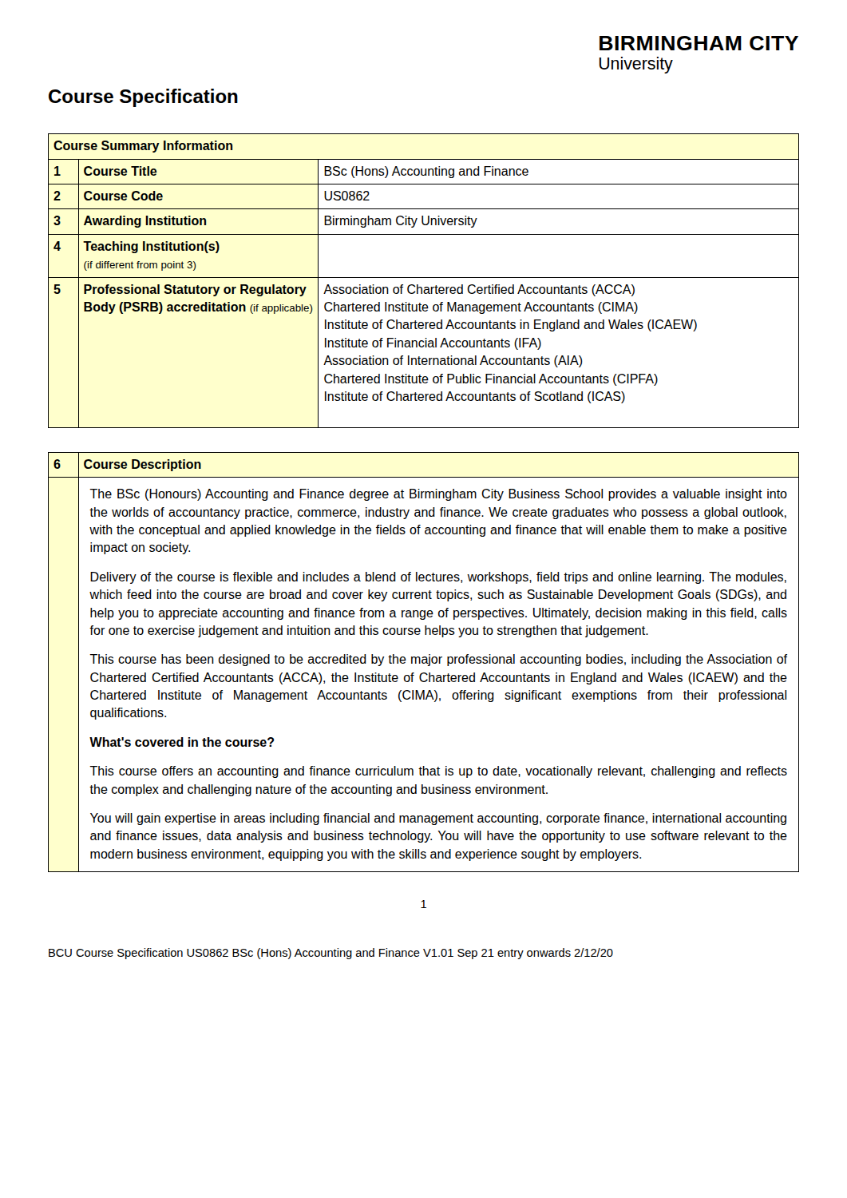BIRMINGHAM CITY
University
Course Specification
| Course Summary Information |
| 1 | Course Title | BSc (Hons) Accounting and Finance |
| 2 | Course Code | US0862 |
| 3 | Awarding Institution | Birmingham City University |
| 4 | Teaching Institution(s) (if different from point 3) | |
| 5 | Professional Statutory or Regulatory Body (PSRB) accreditation (if applicable) | Association of Chartered Certified Accountants (ACCA) Chartered Institute of Management Accountants (CIMA) Institute of Chartered Accountants in England and Wales (ICAEW) Institute of Financial Accountants (IFA) Association of International Accountants (AIA) Chartered Institute of Public Financial Accountants (CIPFA) Institute of Chartered Accountants of Scotland (ICAS) |
| 6 | Course Description |
| | The BSc (Honours) Accounting and Finance degree at Birmingham City Business School provides a valuable insight into the worlds of accountancy practice, commerce, industry and finance. We create graduates who possess a global outlook, with the conceptual and applied knowledge in the fields of accounting and finance that will enable them to make a positive impact on society. Delivery of the course is flexible and includes a blend of lectures, workshops, field trips and online learning. The modules, which feed into the course are broad and cover key current topics, such as Sustainable Development Goals (SDGs), and help you to appreciate accounting and finance from a range of perspectives. Ultimately, decision making in this field, calls for one to exercise judgement and intuition and this course helps you to strengthen that judgement. This course has been designed to be accredited by the major professional accounting bodies, including the Association of Chartered Certified Accountants (ACCA), the Institute of Chartered Accountants in England and Wales (ICAEW) and the Chartered Institute of Management Accountants (CIMA), offering significant exemptions from their professional qualifications. What's covered in the course? This course offers an accounting and finance curriculum that is up to date, vocationally relevant, challenging and reflects the complex and challenging nature of the accounting and business environment. You will gain expertise in areas including financial and management accounting, corporate finance, international accounting and finance issues, data analysis and business technology. You will have the opportunity to use software relevant to the modern business environment, equipping you with the skills and experience sought by employers. |
1
BCU Course Specification US0862 BSc (Hons) Accounting and Finance V1.01 Sep 21 entry onwards 2/12/20